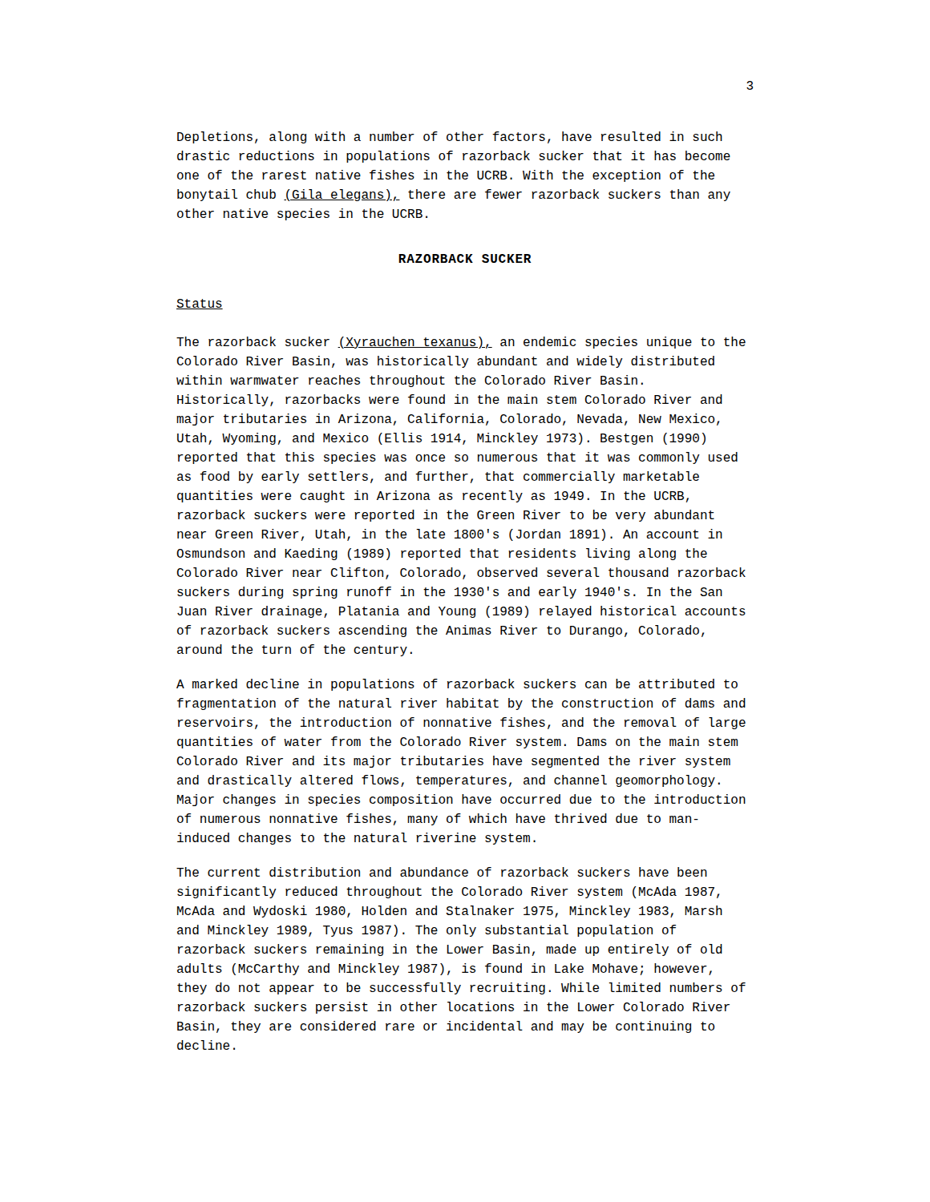3
Depletions, along with a number of other factors, have resulted in such drastic reductions in populations of razorback sucker that it has become one of the rarest native fishes in the UCRB. With the exception of the bonytail chub (Gila elegans), there are fewer razorback suckers than any other native species in the UCRB.
RAZORBACK SUCKER
Status
The razorback sucker (Xyrauchen texanus), an endemic species unique to the Colorado River Basin, was historically abundant and widely distributed within warmwater reaches throughout the Colorado River Basin. Historically, razorbacks were found in the main stem Colorado River and major tributaries in Arizona, California, Colorado, Nevada, New Mexico, Utah, Wyoming, and Mexico (Ellis 1914, Minckley 1973). Bestgen (1990) reported that this species was once so numerous that it was commonly used as food by early settlers, and further, that commercially marketable quantities were caught in Arizona as recently as 1949. In the UCRB, razorback suckers were reported in the Green River to be very abundant near Green River, Utah, in the late 1800's (Jordan 1891). An account in Osmundson and Kaeding (1989) reported that residents living along the Colorado River near Clifton, Colorado, observed several thousand razorback suckers during spring runoff in the 1930's and early 1940's. In the San Juan River drainage, Platania and Young (1989) relayed historical accounts of razorback suckers ascending the Animas River to Durango, Colorado, around the turn of the century.
A marked decline in populations of razorback suckers can be attributed to fragmentation of the natural river habitat by the construction of dams and reservoirs, the introduction of nonnative fishes, and the removal of large quantities of water from the Colorado River system. Dams on the main stem Colorado River and its major tributaries have segmented the river system and drastically altered flows, temperatures, and channel geomorphology. Major changes in species composition have occurred due to the introduction of numerous nonnative fishes, many of which have thrived due to man-induced changes to the natural riverine system.
The current distribution and abundance of razorback suckers have been significantly reduced throughout the Colorado River system (McAda 1987, McAda and Wydoski 1980, Holden and Stalnaker 1975, Minckley 1983, Marsh and Minckley 1989, Tyus 1987). The only substantial population of razorback suckers remaining in the Lower Basin, made up entirely of old adults (McCarthy and Minckley 1987), is found in Lake Mohave; however, they do not appear to be successfully recruiting. While limited numbers of razorback suckers persist in other locations in the Lower Colorado River Basin, they are considered rare or incidental and may be continuing to decline.